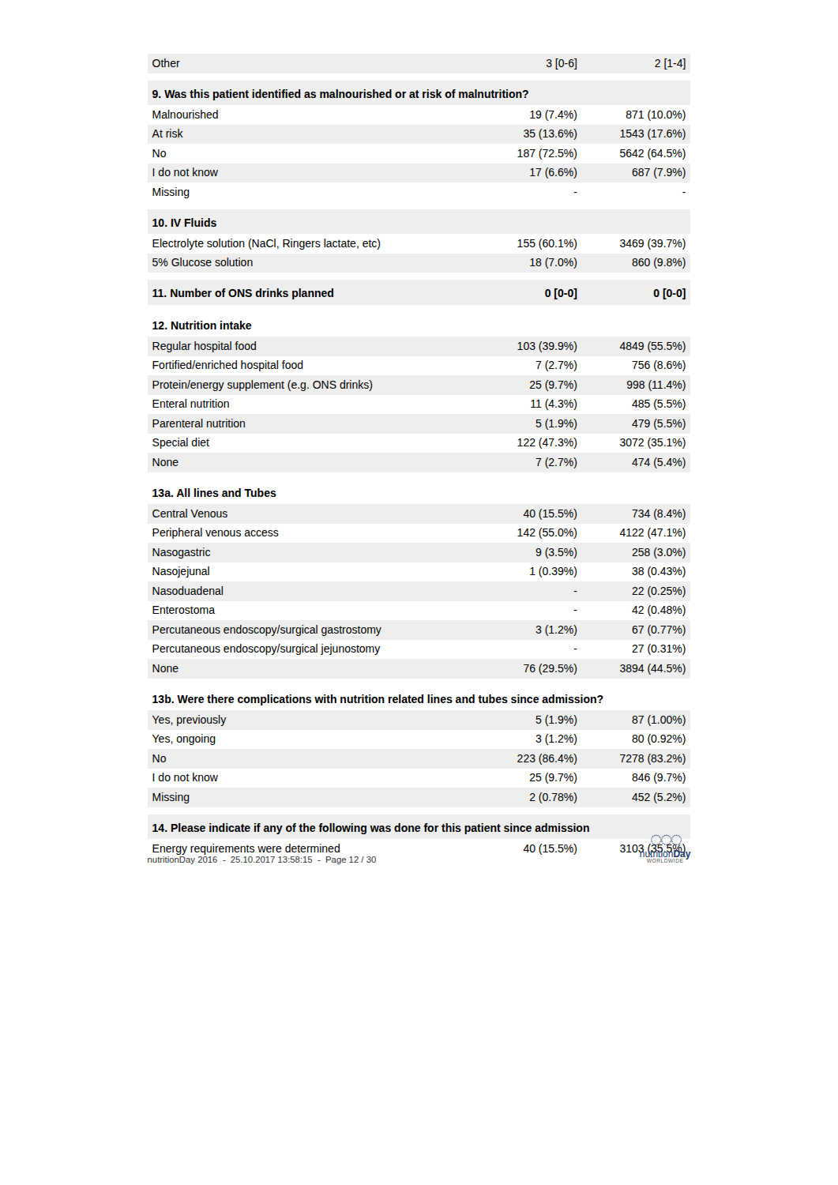| Other | 3 [0-6] | 2 [1-4] |
| 9. Was this patient identified as malnourished or at risk of malnutrition? |
| Malnourished | 19 (7.4%) | 871 (10.0%) |
| At risk | 35 (13.6%) | 1543 (17.6%) |
| No | 187 (72.5%) | 5642 (64.5%) |
| I do not know | 17 (6.6%) | 687 (7.9%) |
| Missing | - | - |
| 10. IV Fluids |
| Electrolyte solution (NaCl, Ringers lactate, etc) | 155 (60.1%) | 3469 (39.7%) |
| 5% Glucose solution | 18 (7.0%) | 860 (9.8%) |
| 11. Number of ONS drinks planned | 0 [0-0] | 0 [0-0] |
| 12. Nutrition intake |
| Regular hospital food | 103 (39.9%) | 4849 (55.5%) |
| Fortified/enriched hospital food | 7 (2.7%) | 756 (8.6%) |
| Protein/energy supplement (e.g. ONS drinks) | 25 (9.7%) | 998 (11.4%) |
| Enteral nutrition | 11 (4.3%) | 485 (5.5%) |
| Parenteral nutrition | 5 (1.9%) | 479 (5.5%) |
| Special diet | 122 (47.3%) | 3072 (35.1%) |
| None | 7 (2.7%) | 474 (5.4%) |
| 13a. All lines and Tubes |
| Central Venous | 40 (15.5%) | 734 (8.4%) |
| Peripheral venous access | 142 (55.0%) | 4122 (47.1%) |
| Nasogastric | 9 (3.5%) | 258 (3.0%) |
| Nasojejunal | 1 (0.39%) | 38 (0.43%) |
| Nasoduadenal | - | 22 (0.25%) |
| Enterostoma | - | 42 (0.48%) |
| Percutaneous endoscopy/surgical gastrostomy | 3 (1.2%) | 67 (0.77%) |
| Percutaneous endoscopy/surgical jejunostomy | - | 27 (0.31%) |
| None | 76 (29.5%) | 3894 (44.5%) |
| 13b. Were there complications with nutrition related lines and tubes since admission? |
| Yes, previously | 5 (1.9%) | 87 (1.00%) |
| Yes, ongoing | 3 (1.2%) | 80 (0.92%) |
| No | 223 (86.4%) | 7278 (83.2%) |
| I do not know | 25 (9.7%) | 846 (9.7%) |
| Missing | 2 (0.78%) | 452 (5.2%) |
| 14. Please indicate if any of the following was done for this patient since admission |
| Energy requirements were determined | 40 (15.5%) | 3103 (35.5%) |
nutritionDay 2016 - 25.10.2017 13:58:15 - Page 12 / 30
◌◌◌
nutrition Day
WORLDWIDE